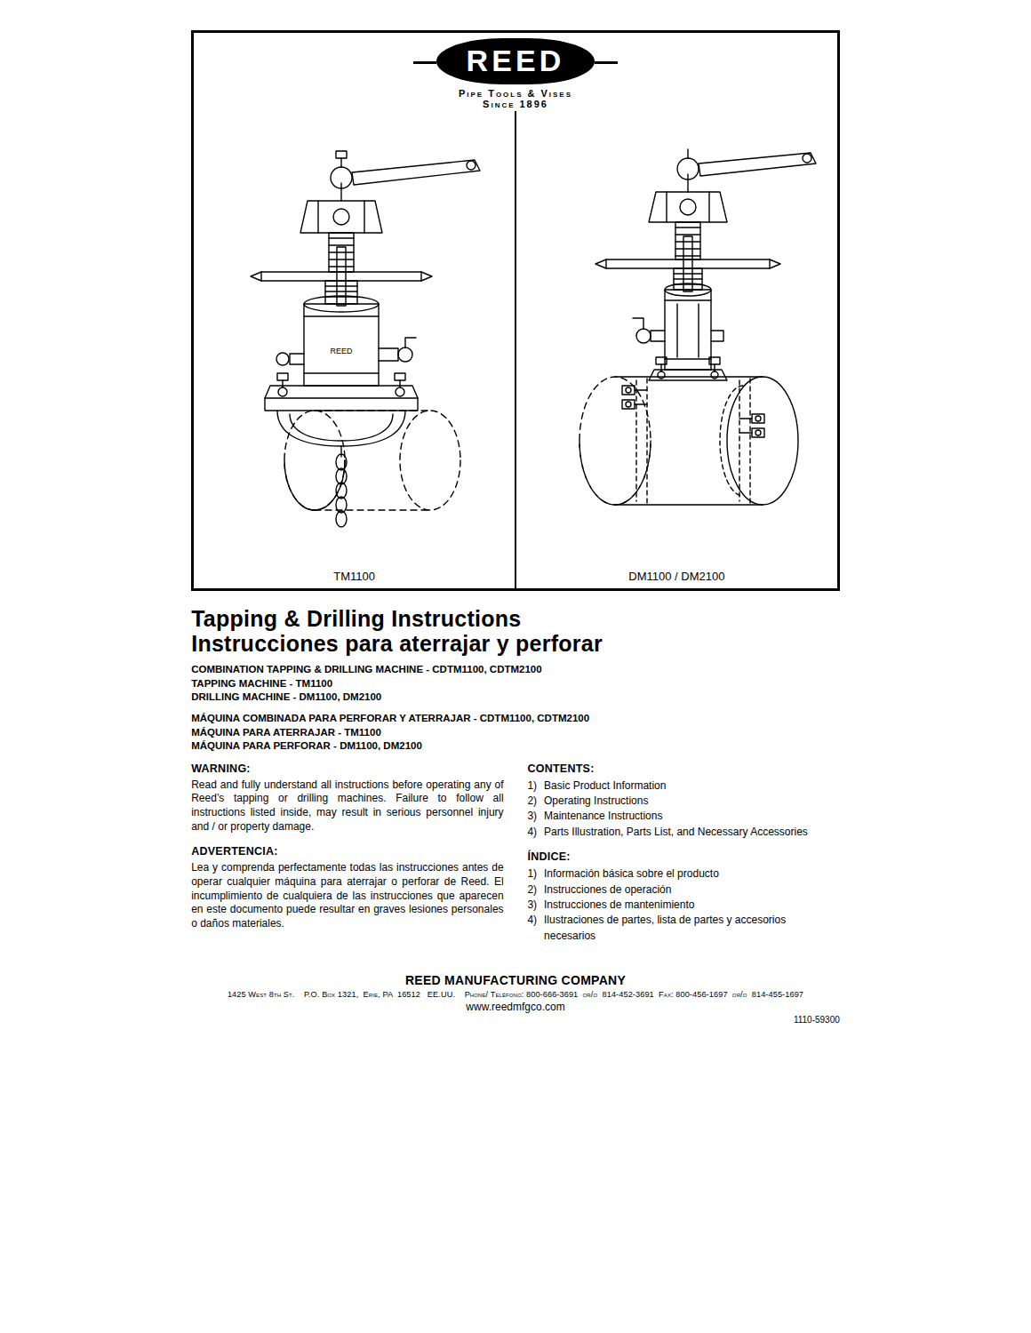REED
Pipe Tools & Vises
Since 1896
REED
TM1100
DM1100 / DM2100
Tapping & Drilling Instructions
Instrucciones para aterrajar y perforar
COMBINATION TAPPING & DRILLING MACHINE - CDTM1100, CDTM2100
TAPPING MACHINE - TM1100
DRILLING MACHINE - DM1100, DM2100
MÁQUINA COMBINADA PARA PERFORAR Y ATERRAJAR - CDTM1100, CDTM2100
MÁQUINA PARA ATERRAJAR - TM1100
MÁQUINA PARA PERFORAR - DM1100, DM2100
WARNING:
Read and fully understand all instructions before operating any of Reed’s tapping or drilling machines. Failure to follow all instructions listed inside, may result in serious personnel injury and / or property damage.
ADVERTENCIA:
Lea y comprenda perfectamente todas las instrucciones antes de operar cualquier máquina para aterrajar o perforar de Reed. El incumplimiento de cualquiera de las instrucciones que aparecen en este documento puede resultar en graves lesiones personales o daños materiales.
CONTENTS:
1) Basic Product Information
2) Operating Instructions
3) Maintenance Instructions
4) Parts Illustration, Parts List, and Necessary Accessories
ÍNDICE:
1) Información básica sobre el producto
2) Instrucciones de operación
3) Instrucciones de mantenimiento
4) Ilustraciones de partes, lista de partes y accesorios necesarios
REED MANUFACTURING COMPANY
1425 West 8th St. P.O. Box 1321, Erie, PA 16512 EE.UU. Phone/ Teléfono: 800-666-3691 or/o 814-452-3691 Fax: 800-456-1697 or/o 814-455-1697
www.reedmfgco.com
1110-59300